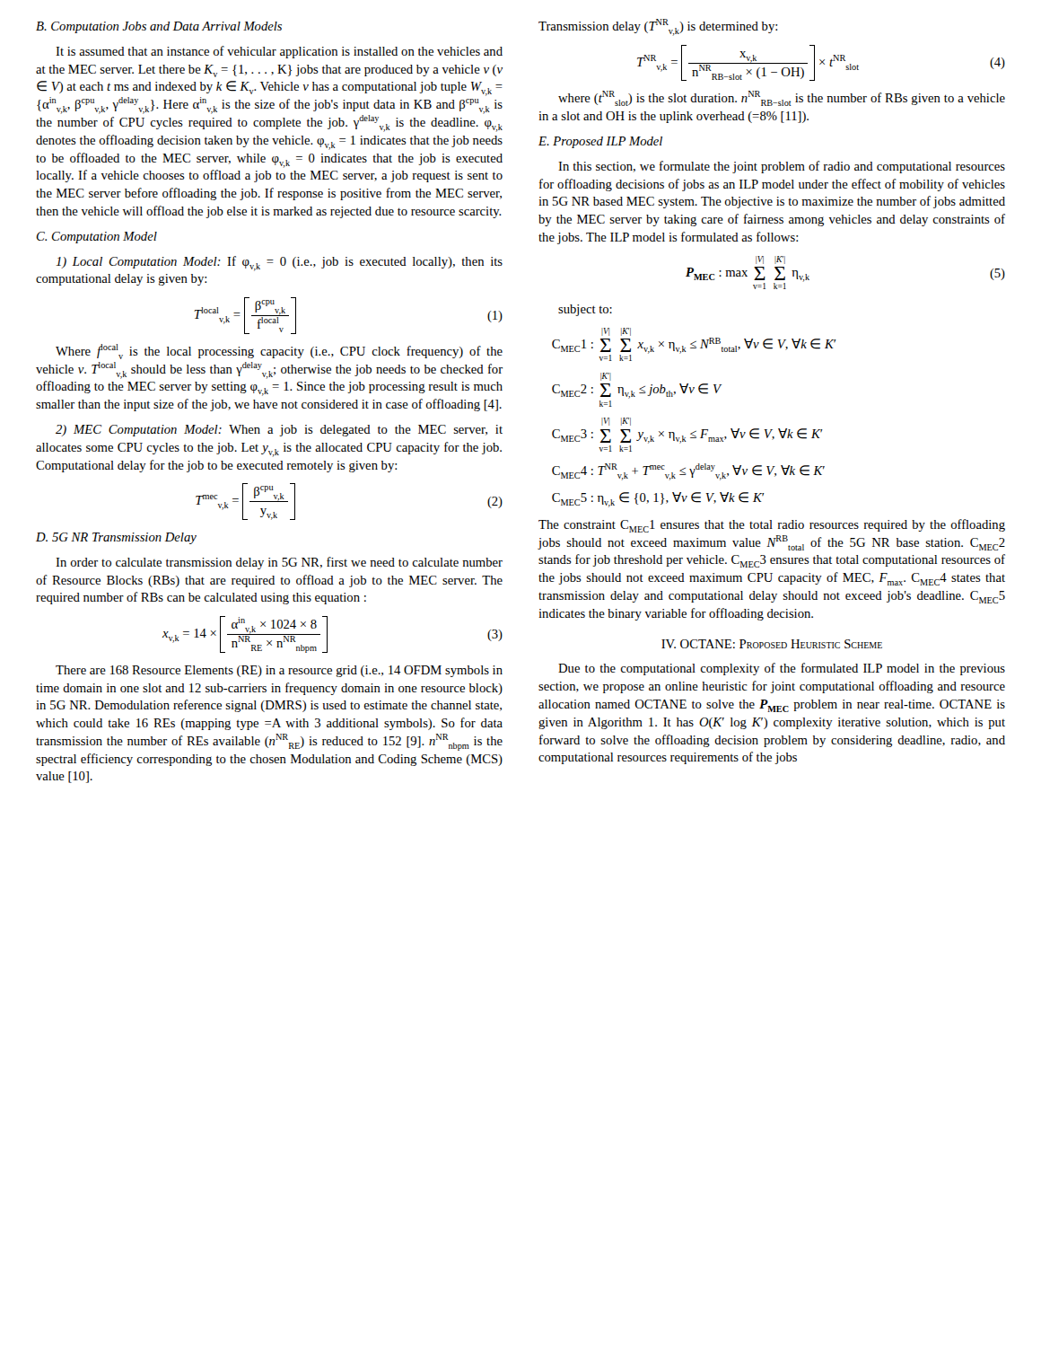B. Computation Jobs and Data Arrival Models
It is assumed that an instance of vehicular application is installed on the vehicles and at the MEC server. Let there be Kv = {1, . . . , K} jobs that are produced by a vehicle v (v ∈ V) at each t ms and indexed by k ∈ Kv. Vehicle v has a computational job tuple Wv,k = {αinv,k, βcpuv,k, γdelayv,k}. Here αinv,k is the size of the job's input data in KB and βcpuv,k is the number of CPU cycles required to complete the job. γdelayv,k is the deadline. φv,k denotes the offloading decision taken by the vehicle. φv,k = 1 indicates that the job needs to be offloaded to the MEC server, while φv,k = 0 indicates that the job is executed locally. If a vehicle chooses to offload a job to the MEC server, a job request is sent to the MEC server before offloading the job. If response is positive from the MEC server, then the vehicle will offload the job else it is marked as rejected due to resource scarcity.
C. Computation Model
1) Local Computation Model: If φv,k = 0 (i.e., job is executed locally), then its computational delay is given by:
Tlocalv,k = βcpuv,k flocalv
(1)
Where flocalv is the local processing capacity (i.e., CPU clock frequency) of the vehicle v. Tlocalv,k should be less than γdelayv,k; otherwise the job needs to be checked for offloading to the MEC server by setting φv,k = 1. Since the job processing result is much smaller than the input size of the job, we have not considered it in case of offloading [4].
2) MEC Computation Model: When a job is delegated to the MEC server, it allocates some CPU cycles to the job. Let yv,k is the allocated CPU capacity for the job. Computational delay for the job to be executed remotely is given by:
Tmecv,k = βcpuv,k yv,k
(2)
D. 5G NR Transmission Delay
In order to calculate transmission delay in 5G NR, first we need to calculate number of Resource Blocks (RBs) that are required to offload a job to the MEC server. The required number of RBs can be calculated using this equation :
xv,k = 14 × αinv,k × 1024 × 8 nNRRE × nNRnbpm
(3)
There are 168 Resource Elements (RE) in a resource grid (i.e., 14 OFDM symbols in time domain in one slot and 12 sub-carriers in frequency domain in one resource block) in 5G NR. Demodulation reference signal (DMRS) is used to estimate the channel state, which could take 16 REs (mapping type =A with 3 additional symbols). So for data transmission the number of REs available (nNRRE) is reduced to 152 [9]. nNRnbpm is the spectral efficiency corresponding to the chosen Modulation and Coding Scheme (MCS) value [10].
Transmission delay (TNRv,k) is determined by:
TNRv,k = xv,k nNRRB−slot × (1 − OH) × tNRslot
(4)
where (tNRslot) is the slot duration. nNRRB−slot is the number of RBs given to a vehicle in a slot and OH is the uplink overhead (=8% [11]).
E. Proposed ILP Model
In this section, we formulate the joint problem of radio and computational resources for offloading decisions of jobs as an ILP model under the effect of mobility of vehicles in 5G NR based MEC system. The objective is to maximize the number of jobs admitted by the MEC server by taking care of fairness among vehicles and delay constraints of the jobs. The ILP model is formulated as follows:
PMEC : max |V| Σ v=1 |K′| Σ k=1 ηv,k
(5)
subject to:
CMEC1 : |V| Σ v=1 |K′| Σ k=1 xv,k × ηv,k ≤ NRBtotal, ∀v ∈ V, ∀k ∈ K′
CMEC2 : |K′| Σ k=1 ηv,k ≤ jobth, ∀v ∈ V
CMEC3 : |V| Σ v=1 |K′| Σ k=1 yv,k × ηv,k ≤ Fmax, ∀v ∈ V, ∀k ∈ K′
CMEC4 : TNRv,k + Tmecv,k ≤ γdelayv,k, ∀v ∈ V, ∀k ∈ K′
CMEC5 : ηv,k ∈ {0, 1}, ∀v ∈ V, ∀k ∈ K′
The constraint CMEC1 ensures that the total radio resources required by the offloading jobs should not exceed maximum value NRBtotal of the 5G NR base station. CMEC2 stands for job threshold per vehicle. CMEC3 ensures that total computational resources of the jobs should not exceed maximum CPU capacity of MEC, Fmax. CMEC4 states that transmission delay and computational delay should not exceed job's deadline. CMEC5 indicates the binary variable for offloading decision.
IV. OCTANE: Proposed Heuristic Scheme
Due to the computational complexity of the formulated ILP model in the previous section, we propose an online heuristic for joint computational offloading and resource allocation named OCTANE to solve the PMEC problem in near real-time. OCTANE is given in Algorithm 1. It has O(K′ log K′) complexity iterative solution, which is put forward to solve the offloading decision problem by considering deadline, radio, and computational resources requirements of the jobs